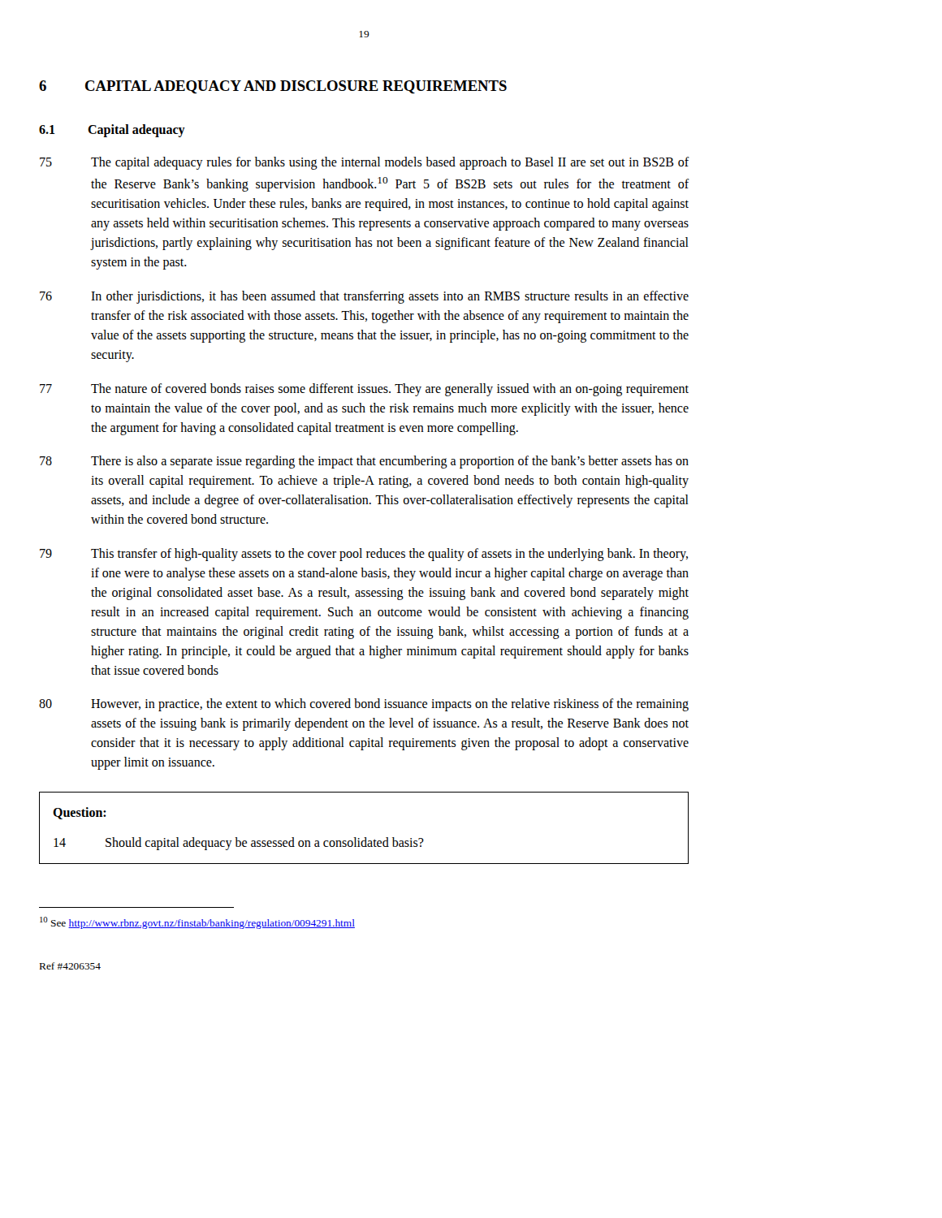19
6 CAPITAL ADEQUACY AND DISCLOSURE REQUIREMENTS
6.1 Capital adequacy
75 The capital adequacy rules for banks using the internal models based approach to Basel II are set out in BS2B of the Reserve Bank’s banking supervision handbook.10 Part 5 of BS2B sets out rules for the treatment of securitisation vehicles. Under these rules, banks are required, in most instances, to continue to hold capital against any assets held within securitisation schemes. This represents a conservative approach compared to many overseas jurisdictions, partly explaining why securitisation has not been a significant feature of the New Zealand financial system in the past.
76 In other jurisdictions, it has been assumed that transferring assets into an RMBS structure results in an effective transfer of the risk associated with those assets. This, together with the absence of any requirement to maintain the value of the assets supporting the structure, means that the issuer, in principle, has no on-going commitment to the security.
77 The nature of covered bonds raises some different issues. They are generally issued with an on-going requirement to maintain the value of the cover pool, and as such the risk remains much more explicitly with the issuer, hence the argument for having a consolidated capital treatment is even more compelling.
78 There is also a separate issue regarding the impact that encumbering a proportion of the bank’s better assets has on its overall capital requirement. To achieve a triple-A rating, a covered bond needs to both contain high-quality assets, and include a degree of over-collateralisation. This over-collateralisation effectively represents the capital within the covered bond structure.
79 This transfer of high-quality assets to the cover pool reduces the quality of assets in the underlying bank. In theory, if one were to analyse these assets on a stand-alone basis, they would incur a higher capital charge on average than the original consolidated asset base. As a result, assessing the issuing bank and covered bond separately might result in an increased capital requirement. Such an outcome would be consistent with achieving a financing structure that maintains the original credit rating of the issuing bank, whilst accessing a portion of funds at a higher rating. In principle, it could be argued that a higher minimum capital requirement should apply for banks that issue covered bonds
80 However, in practice, the extent to which covered bond issuance impacts on the relative riskiness of the remaining assets of the issuing bank is primarily dependent on the level of issuance. As a result, the Reserve Bank does not consider that it is necessary to apply additional capital requirements given the proposal to adopt a conservative upper limit on issuance.
Question:
14 Should capital adequacy be assessed on a consolidated basis?
10 See http://www.rbnz.govt.nz/finstab/banking/regulation/0094291.html
Ref #4206354